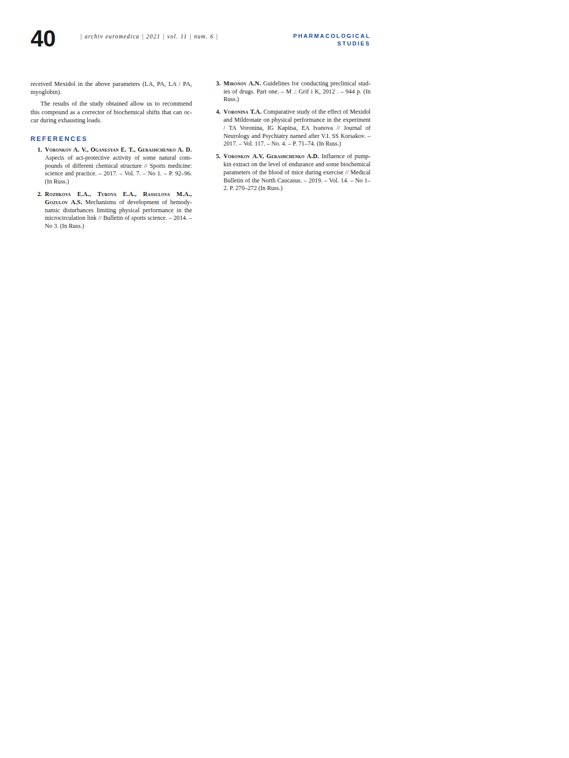40
| archiv euromedica | 2021 | vol. 11 | num. 6 |
PHARMACOLOGICAL
STUDIES
received Mexidol in the above parameters (LA, PA, LA / PA, myoglobin).
The results of the study obtained allow us to recommend this compound as a corrector of biochemical shifts that can occur during exhausting loads.
REFERENCES
Voronkov A. V., Oganesyan E. T., Gerashchenko A. D. Aspects of act-protective activity of some natural compounds of different chemical structure // Sports medicine: science and practice. – 2017. – Vol. 7. – No 1. – P. 92–96. (In Russ.)
Rozhkova E.A., Turova E.A., Rassulova M.A., Gozulov A.S. Mechanisms of development of hemodynamic disturbances limiting physical performance in the microcirculation link // Bulletin of sports science. – 2014. – No 3. (In Russ.)
Mironov A.N. Guidelines for conducting preclinical studies of drugs. Part one. – M .: Grif i K, 2012 . – 944 p. (In Russ.)
Voronina T.A. Comparative study of the effect of Mexidol and Mildronate on physical performance in the experiment / TA Voronina, IG Kapitsa, EA Ivanova // Journal of Neurology and Psychiatry named after V.I. SS Korsakov. – 2017. – Vol. 117. – No. 4. – P. 71–74. (In Russ.)
Voronkov A.V, Gerashchenko A.D. Influence of pumpkin extract on the level of endurance and some biochemical parameters of the blood of mice during exercise // Medical Bulletin of the North Caucasus. – 2019. – Vol. 14. – No 1–2. P. 270–272 (In Russ.)